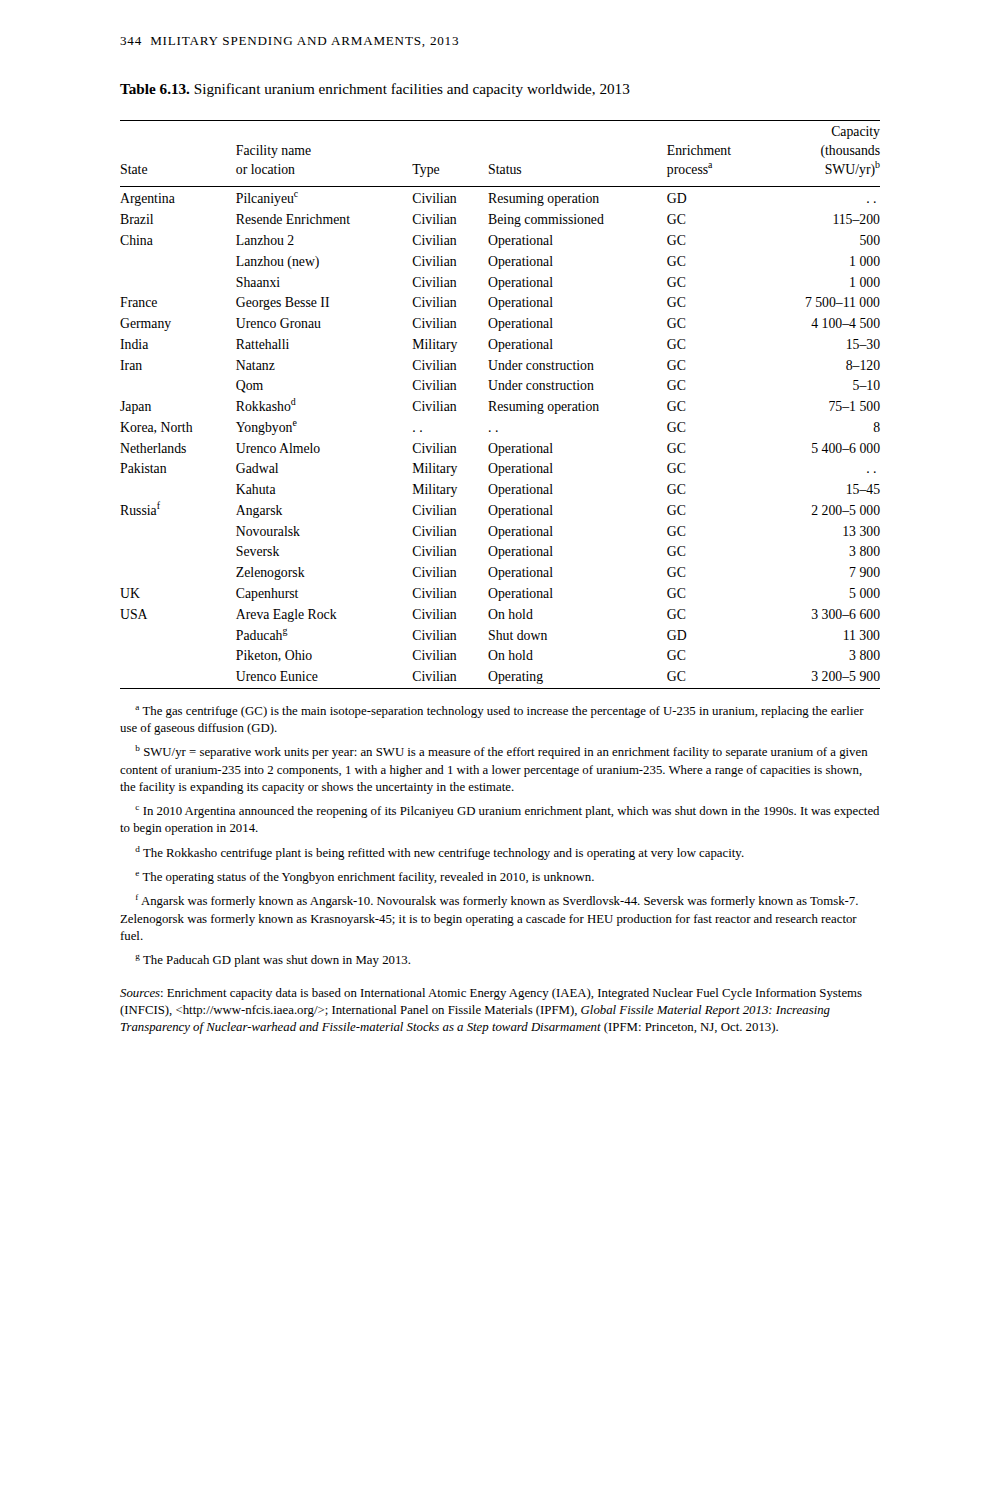344 MILITARY SPENDING AND ARMAMENTS, 2013
Table 6.13. Significant uranium enrichment facilities and capacity worldwide, 2013
| State | Facility name or location | Type | Status | Enrichment process a | Capacity (thousands SWU/yr) b |
| --- | --- | --- | --- | --- | --- |
| Argentina | Pilcaniyeu c | Civilian | Resuming operation | GD | .. |
| Brazil | Resende Enrichment | Civilian | Being commissioned | GC | 115–200 |
| China | Lanzhou 2 | Civilian | Operational | GC | 500 |
| | Lanzhou (new) | Civilian | Operational | GC | 1 000 |
| | Shaanxi | Civilian | Operational | GC | 1 000 |
| France | Georges Besse II | Civilian | Operational | GC | 7 500–11 000 |
| Germany | Urenco Gronau | Civilian | Operational | GC | 4 100–4 500 |
| India | Rattehalli | Military | Operational | GC | 15–30 |
| Iran | Natanz | Civilian | Under construction | GC | 8–120 |
| | Qom | Civilian | Under construction | GC | 5–10 |
| Japan | Rokkasho d | Civilian | Resuming operation | GC | 75–1 500 |
| Korea, North | Yongbyon e | .. | .. | GC | 8 |
| Netherlands | Urenco Almelo | Civilian | Operational | GC | 5 400–6 000 |
| Pakistan | Gadwal | Military | Operational | GC | .. |
| | Kahuta | Military | Operational | GC | 15–45 |
| Russia f | Angarsk | Civilian | Operational | GC | 2 200–5 000 |
| | Novouralsk | Civilian | Operational | GC | 13 300 |
| | Seversk | Civilian | Operational | GC | 3 800 |
| | Zelenogorsk | Civilian | Operational | GC | 7 900 |
| UK | Capenhurst | Civilian | Operational | GC | 5 000 |
| USA | Areva Eagle Rock | Civilian | On hold | GC | 3 300–6 600 |
| | Paducah g | Civilian | Shut down | GD | 11 300 |
| | Piketon, Ohio | Civilian | On hold | GC | 3 800 |
| | Urenco Eunice | Civilian | Operating | GC | 3 200–5 900 |
a The gas centrifuge (GC) is the main isotope-separation technology used to increase the percentage of U-235 in uranium, replacing the earlier use of gaseous diffusion (GD).
b SWU/yr = separative work units per year: an SWU is a measure of the effort required in an enrichment facility to separate uranium of a given content of uranium-235 into 2 components, 1 with a higher and 1 with a lower percentage of uranium-235. Where a range of capacities is shown, the facility is expanding its capacity or shows the uncertainty in the estimate.
c In 2010 Argentina announced the reopening of its Pilcaniyeu GD uranium enrichment plant, which was shut down in the 1990s. It was expected to begin operation in 2014.
d The Rokkasho centrifuge plant is being refitted with new centrifuge technology and is operating at very low capacity.
e The operating status of the Yongbyon enrichment facility, revealed in 2010, is unknown.
f Angarsk was formerly known as Angarsk-10. Novouralsk was formerly known as Sverdlovsk-44. Seversk was formerly known as Tomsk-7. Zelenogorsk was formerly known as Krasnoyarsk-45; it is to begin operating a cascade for HEU production for fast reactor and research reactor fuel.
g The Paducah GD plant was shut down in May 2013.
Sources: Enrichment capacity data is based on International Atomic Energy Agency (IAEA), Integrated Nuclear Fuel Cycle Information Systems (INFCIS), <http://www-nfcis.iaea.org/>; International Panel on Fissile Materials (IPFM), Global Fissile Material Report 2013: Increasing Transparency of Nuclear-warhead and Fissile-material Stocks as a Step toward Disarmament (IPFM: Princeton, NJ, Oct. 2013).